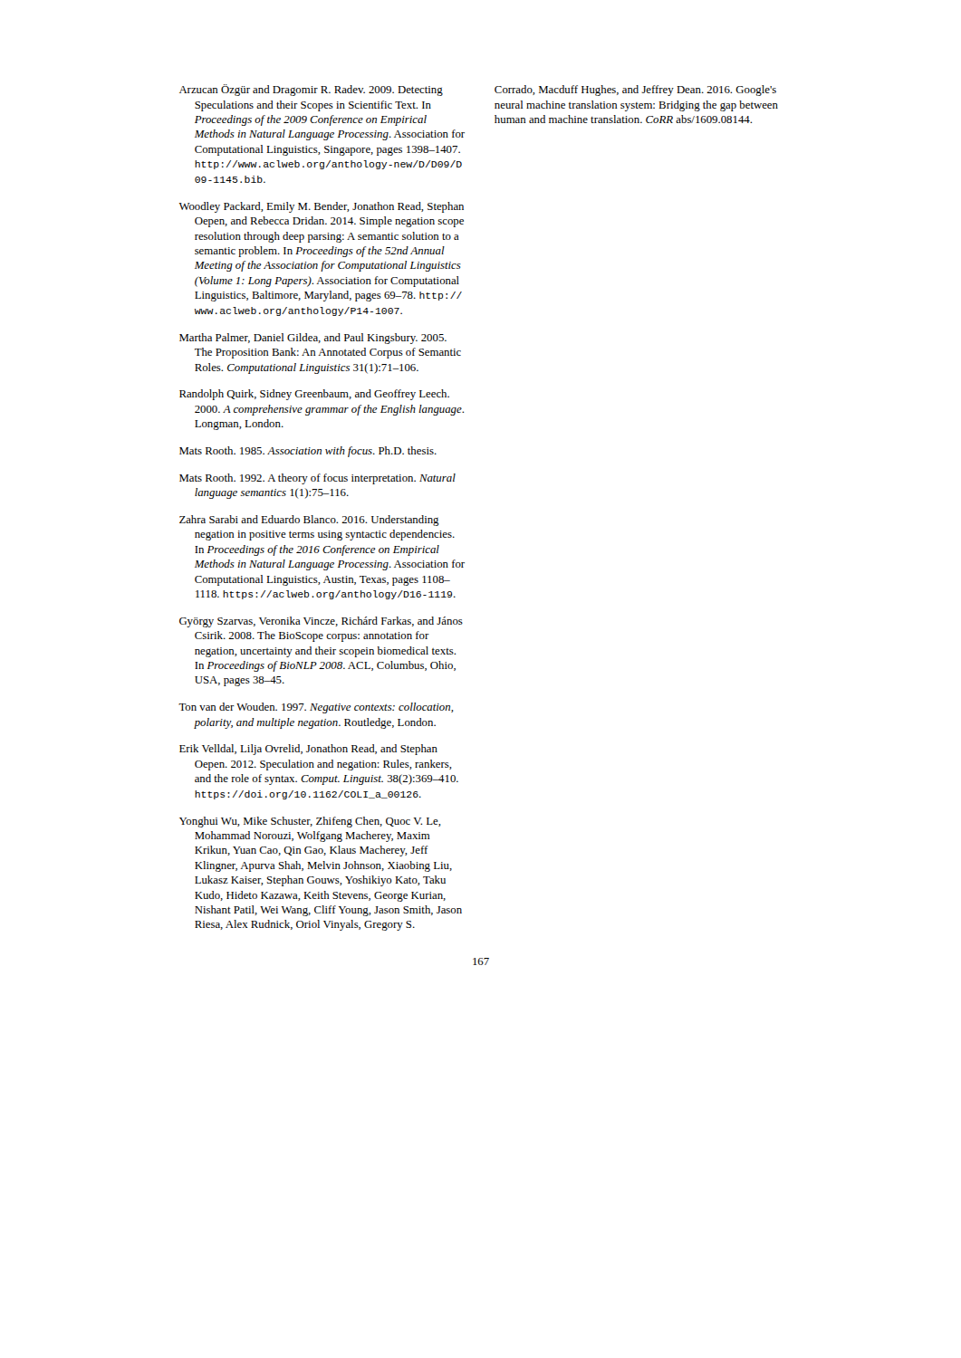Arzucan Özgür and Dragomir R. Radev. 2009. Detecting Speculations and their Scopes in Scientific Text. In Proceedings of the 2009 Conference on Empirical Methods in Natural Language Processing. Association for Computational Linguistics, Singapore, pages 1398–1407. http://www.aclweb.org/anthology-new/D/D09/D09-1145.bib.
Woodley Packard, Emily M. Bender, Jonathon Read, Stephan Oepen, and Rebecca Dridan. 2014. Simple negation scope resolution through deep parsing: A semantic solution to a semantic problem. In Proceedings of the 52nd Annual Meeting of the Association for Computational Linguistics (Volume 1: Long Papers). Association for Computational Linguistics, Baltimore, Maryland, pages 69–78. http://www.aclweb.org/anthology/P14-1007.
Martha Palmer, Daniel Gildea, and Paul Kingsbury. 2005. The Proposition Bank: An Annotated Corpus of Semantic Roles. Computational Linguistics 31(1):71–106.
Randolph Quirk, Sidney Greenbaum, and Geoffrey Leech. 2000. A comprehensive grammar of the English language. Longman, London.
Mats Rooth. 1985. Association with focus. Ph.D. thesis.
Mats Rooth. 1992. A theory of focus interpretation. Natural language semantics 1(1):75–116.
Zahra Sarabi and Eduardo Blanco. 2016. Understanding negation in positive terms using syntactic dependencies. In Proceedings of the 2016 Conference on Empirical Methods in Natural Language Processing. Association for Computational Linguistics, Austin, Texas, pages 1108–1118. https://aclweb.org/anthology/D16-1119.
György Szarvas, Veronika Vincze, Richárd Farkas, and János Csirik. 2008. The BioScope corpus: annotation for negation, uncertainty and their scopein biomedical texts. In Proceedings of BioNLP 2008. ACL, Columbus, Ohio, USA, pages 38–45.
Ton van der Wouden. 1997. Negative contexts: collocation, polarity, and multiple negation. Routledge, London.
Erik Velldal, Lilja Ovrelid, Jonathon Read, and Stephan Oepen. 2012. Speculation and negation: Rules, rankers, and the role of syntax. Comput. Linguist. 38(2):369–410. https://doi.org/10.1162/COLI_a_00126.
Yonghui Wu, Mike Schuster, Zhifeng Chen, Quoc V. Le, Mohammad Norouzi, Wolfgang Macherey, Maxim Krikun, Yuan Cao, Qin Gao, Klaus Macherey, Jeff Klingner, Apurva Shah, Melvin Johnson, Xiaobing Liu, Lukasz Kaiser, Stephan Gouws, Yoshikiyo Kato, Taku Kudo, Hideto Kazawa, Keith Stevens, George Kurian, Nishant Patil, Wei Wang, Cliff Young, Jason Smith, Jason Riesa, Alex Rudnick, Oriol Vinyals, Gregory S.
Corrado, Macduff Hughes, and Jeffrey Dean. 2016. Google's neural machine translation system: Bridging the gap between human and machine translation. CoRR abs/1609.08144.
167